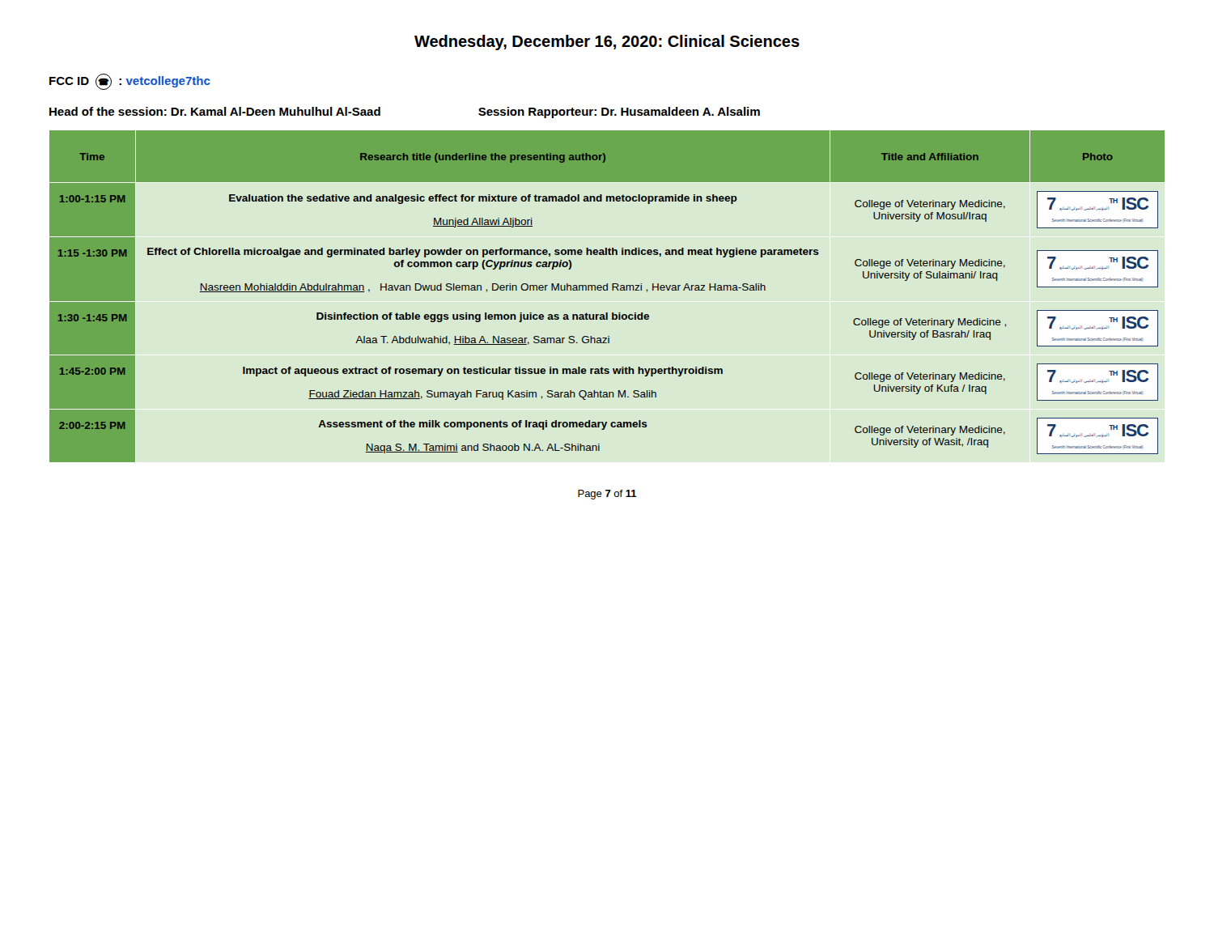Wednesday, December 16, 2020: Clinical Sciences
FCC ID ☎ : vetcollege7thc
Head of the session: Dr. Kamal Al-Deen Muhulhul Al-Saad Session Rapporteur: Dr. Husamaldeen A. Alsalim
| Time | Research title (underline the presenting author) | Title and Affiliation | Photo |
| --- | --- | --- | --- |
| 1:00-1:15 PM | Evaluation the sedative and analgesic effect for mixture of tramadol and metoclopramide in sheep Munjed Allawi Aljbori | College of Veterinary Medicine, University of Mosul/Iraq | المؤتمر العلمي الدولي السابع 7 TH ISC Seventh International Scientific Conference (First Virtual) |
| 1:15 -1:30 PM | Effect of Chlorella microalgae and germinated barley powder on performance, some health indices, and meat hygiene parameters of common carp ( Cyprinus carpio ) Nasreen Mohialddin Abdulrahman , Havan Dwud Sleman , Derin Omer Muhammed Ramzi , Hevar Araz Hama-Salih | College of Veterinary Medicine, University of Sulaimani/ Iraq | المؤتمر العلمي الدولي السابع 7 TH ISC Seventh International Scientific Conference (First Virtual) |
| 1:30 -1:45 PM | Disinfection of table eggs using lemon juice as a natural biocide Alaa T. Abdulwahid, Hiba A. Nasear , Samar S. Ghazi | College of Veterinary Medicine , University of Basrah/ Iraq | المؤتمر العلمي الدولي السابع 7 TH ISC Seventh International Scientific Conference (First Virtual) |
| 1:45-2:00 PM | Impact of aqueous extract of rosemary on testicular tissue in male rats with hyperthyroidism Fouad Ziedan Hamzah , Sumayah Faruq Kasim , Sarah Qahtan M. Salih | College of Veterinary Medicine, University of Kufa / Iraq | المؤتمر العلمي الدولي السابع 7 TH ISC Seventh International Scientific Conference (First Virtual) |
| 2:00-2:15 PM | Assessment of the milk components of Iraqi dromedary camels Naqa S. M. Tamimi and Shaoob N.A. AL-Shihani | College of Veterinary Medicine, University of Wasit, /Iraq | المؤتمر العلمي الدولي السابع 7 TH ISC Seventh International Scientific Conference (First Virtual) |
Page 7 of 11